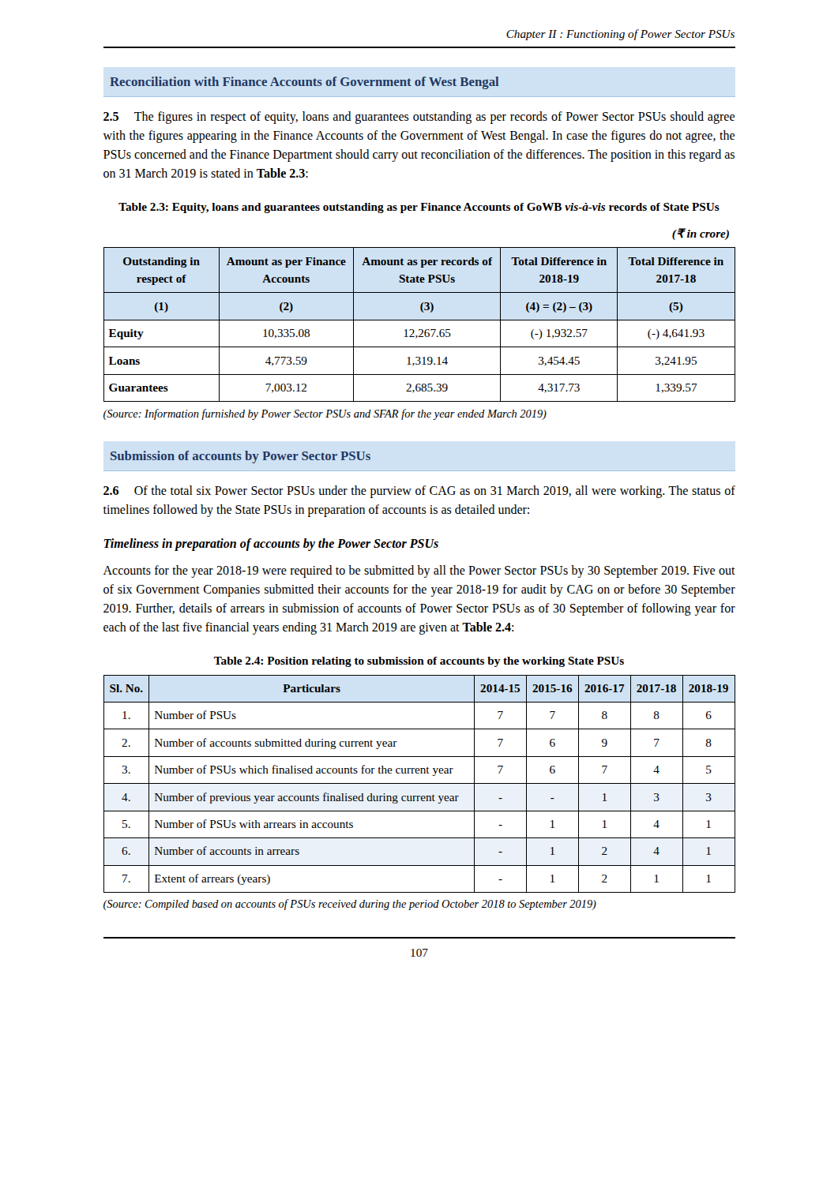Chapter II : Functioning of Power Sector PSUs
Reconciliation with Finance Accounts of Government of West Bengal
2.5 The figures in respect of equity, loans and guarantees outstanding as per records of Power Sector PSUs should agree with the figures appearing in the Finance Accounts of the Government of West Bengal. In case the figures do not agree, the PSUs concerned and the Finance Department should carry out reconciliation of the differences. The position in this regard as on 31 March 2019 is stated in Table 2.3:
Table 2.3: Equity, loans and guarantees outstanding as per Finance Accounts of GoWB vis-à-vis records of State PSUs
| ( ₹ in crore) |
| Outstanding in respect of | Amount as per Finance Accounts | Amount as per records of State PSUs | Total Difference in 2018-19 | Total Difference in 2017-18 |
| (1) | (2) | (3) | (4) = (2) – (3) | (5) |
| Equity | 10,335.08 | 12,267.65 | (-) 1,932.57 | (-) 4,641.93 |
| Loans | 4,773.59 | 1,319.14 | 3,454.45 | 3,241.95 |
| Guarantees | 7,003.12 | 2,685.39 | 4,317.73 | 1,339.57 |
(Source: Information furnished by Power Sector PSUs and SFAR for the year ended March 2019)
Submission of accounts by Power Sector PSUs
2.6 Of the total six Power Sector PSUs under the purview of CAG as on 31 March 2019, all were working. The status of timelines followed by the State PSUs in preparation of accounts is as detailed under:
Timeliness in preparation of accounts by the Power Sector PSUs
Accounts for the year 2018-19 were required to be submitted by all the Power Sector PSUs by 30 September 2019. Five out of six Government Companies submitted their accounts for the year 2018-19 for audit by CAG on or before 30 September 2019. Further, details of arrears in submission of accounts of Power Sector PSUs as of 30 September of following year for each of the last five financial years ending 31 March 2019 are given at Table 2.4:
Table 2.4: Position relating to submission of accounts by the working State PSUs
| Sl. No. | Particulars | 2014-15 | 2015-16 | 2016-17 | 2017-18 | 2018-19 |
| --- | --- | --- | --- | --- | --- | --- |
| 1. | Number of PSUs | 7 | 7 | 8 | 8 | 6 |
| 2. | Number of accounts submitted during current year | 7 | 6 | 9 | 7 | 8 |
| 3. | Number of PSUs which finalised accounts for the current year | 7 | 6 | 7 | 4 | 5 |
| 4. | Number of previous year accounts finalised during current year | - | - | 1 | 3 | 3 |
| 5. | Number of PSUs with arrears in accounts | - | 1 | 1 | 4 | 1 |
| 6. | Number of accounts in arrears | - | 1 | 2 | 4 | 1 |
| 7. | Extent of arrears (years) | - | 1 | 2 | 1 | 1 |
(Source: Compiled based on accounts of PSUs received during the period October 2018 to September 2019)
107